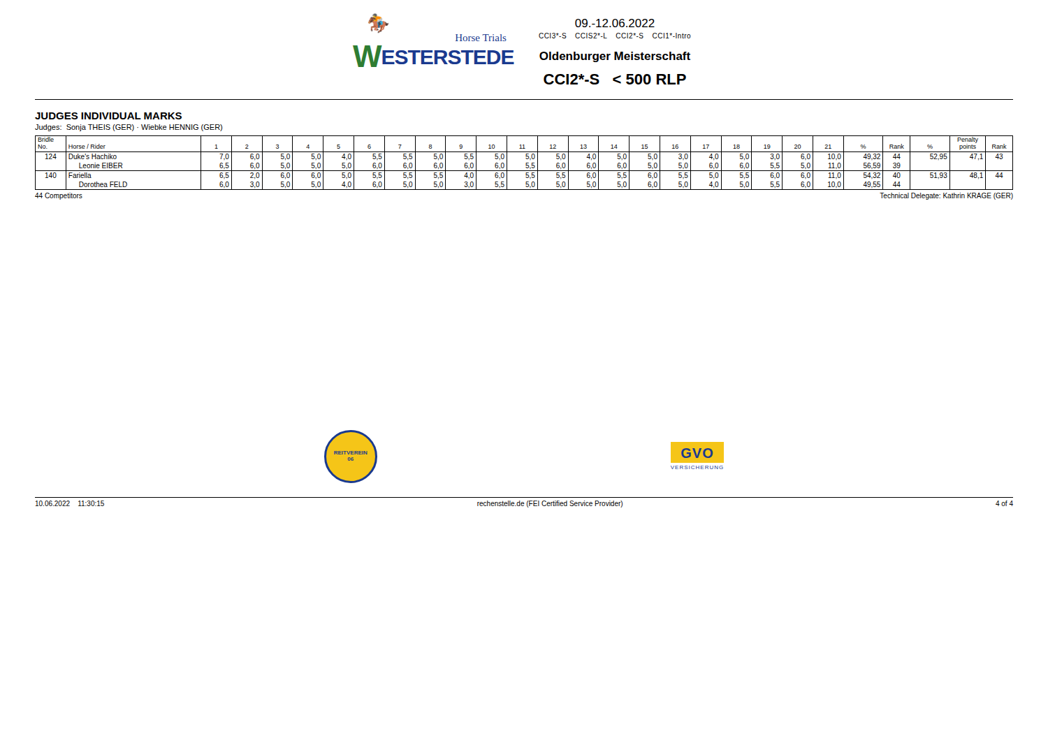🏇
Horse Trials
WESTERSTEDE
09.-12.06.2022
CCI3*-S CCIS2*-L CCI2*-S CCI1*-Intro
Oldenburger Meisterschaft
CCI2*-S < 500 RLP
JUDGES INDIVIDUAL MARKS
Judges: Sonja THEIS (GER) · Wiebke HENNIG (GER)
| Bridle No. | Horse / Rider | 1 | 2 | 3 | 4 | 5 | 6 | 7 | 8 | 9 | 10 | 11 | 12 | 13 | 14 | 15 | 16 | 17 | 18 | 19 | 20 | 21 | % | Rank | % | Penalty points | Rank |
| --- | --- | --- | --- | --- | --- | --- | --- | --- | --- | --- | --- | --- | --- | --- | --- | --- | --- | --- | --- | --- | --- | --- | --- | --- | --- | --- | --- |
| 124 | Duke's Hachiko | 7,0 | 6,0 | 5,0 | 5,0 | 4,0 | 5,5 | 5,5 | 5,0 | 5,5 | 5,0 | 5,0 | 5,0 | 4,0 | 5,0 | 5,0 | 3,0 | 4,0 | 5,0 | 3,0 | 6,0 | 10,0 | 49,32 | 44 | 52,95 | 47,1 | 43 |
| | Leonie EIBER | 6,5 | 6,0 | 5,0 | 5,0 | 5,0 | 6,0 | 6,0 | 6,0 | 6,0 | 6,0 | 5,5 | 6,0 | 6,0 | 6,0 | 5,0 | 5,0 | 6,0 | 6,0 | 5,5 | 5,0 | 11,0 | 56,59 | 39 | | | |
| 140 | Fariella | 6,5 | 2,0 | 6,0 | 6,0 | 5,0 | 5,5 | 5,5 | 5,5 | 4,0 | 6,0 | 5,5 | 5,5 | 6,0 | 5,5 | 6,0 | 5,5 | 5,0 | 5,5 | 6,0 | 6,0 | 11,0 | 54,32 | 40 | 51,93 | 48,1 | 44 |
| | Dorothea FELD | 6,0 | 3,0 | 5,0 | 5,0 | 4,0 | 6,0 | 5,0 | 5,0 | 3,0 | 5,5 | 5,0 | 5,0 | 5,0 | 5,0 | 6,0 | 5,0 | 4,0 | 5,0 | 5,5 | 6,0 | 10,0 | 49,55 | 44 | | | |
44 Competitors
Technical Delegate: Kathrin KRAGE (GER)
REITVEREIN
06
GVO
VERSICHERUNG
10.06.2022 11:30:15
rechenstelle.de (FEI Certified Service Provider)
4 of 4